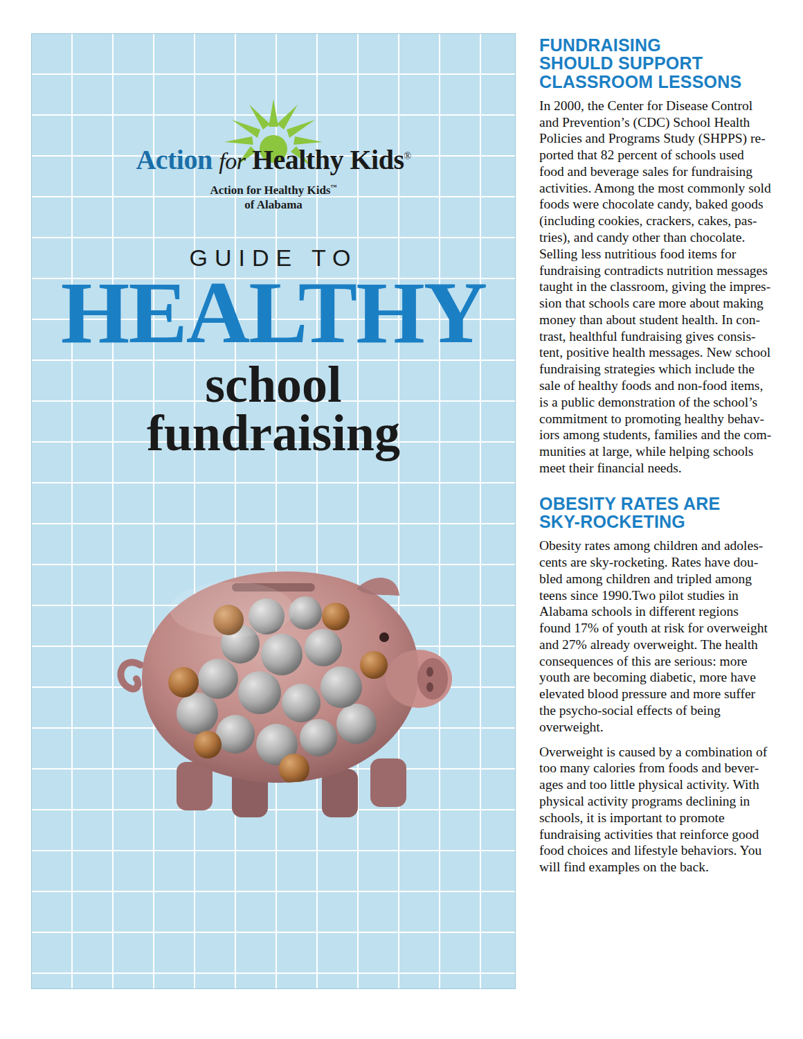Action for Healthy Kids®
Action for Healthy Kids™
of Alabama
GUIDE TO
HEALTHY
school
fundraising
Fundraising
should support
classroom lessons
In 2000, the Center for Disease Control and Prevention’s (CDC) School Health Policies and Programs Study (SHPPS) reported that 82 percent of schools used food and beverage sales for fundraising activities. Among the most commonly sold foods were chocolate candy, baked goods (including cookies, crackers, cakes, pastries), and candy other than chocolate. Selling less nutritious food items for fundraising contradicts nutrition messages taught in the classroom, giving the impression that schools care more about making money than about student health. In contrast, healthful fundraising gives consistent, positive health messages. New school fundraising strategies which include the sale of healthy foods and non-food items, is a public demonstration of the school’s commitment to promoting healthy behaviors among students, families and the communities at large, while helping schools meet their financial needs.
Obesity rates are
sky-rocketing
Obesity rates among children and adolescents are sky-rocketing. Rates have doubled among children and tripled among teens since 1990.Two pilot studies in Alabama schools in different regions found 17% of youth at risk for overweight and 27% already overweight. The health consequences of this are serious: more youth are becoming diabetic, more have elevated blood pressure and more suffer the psycho-social effects of being overweight.
Overweight is caused by a combination of too many calories from foods and beverages and too little physical activity. With physical activity programs declining in schools, it is important to promote fundraising activities that reinforce good food choices and lifestyle behaviors. You will find examples on the back.